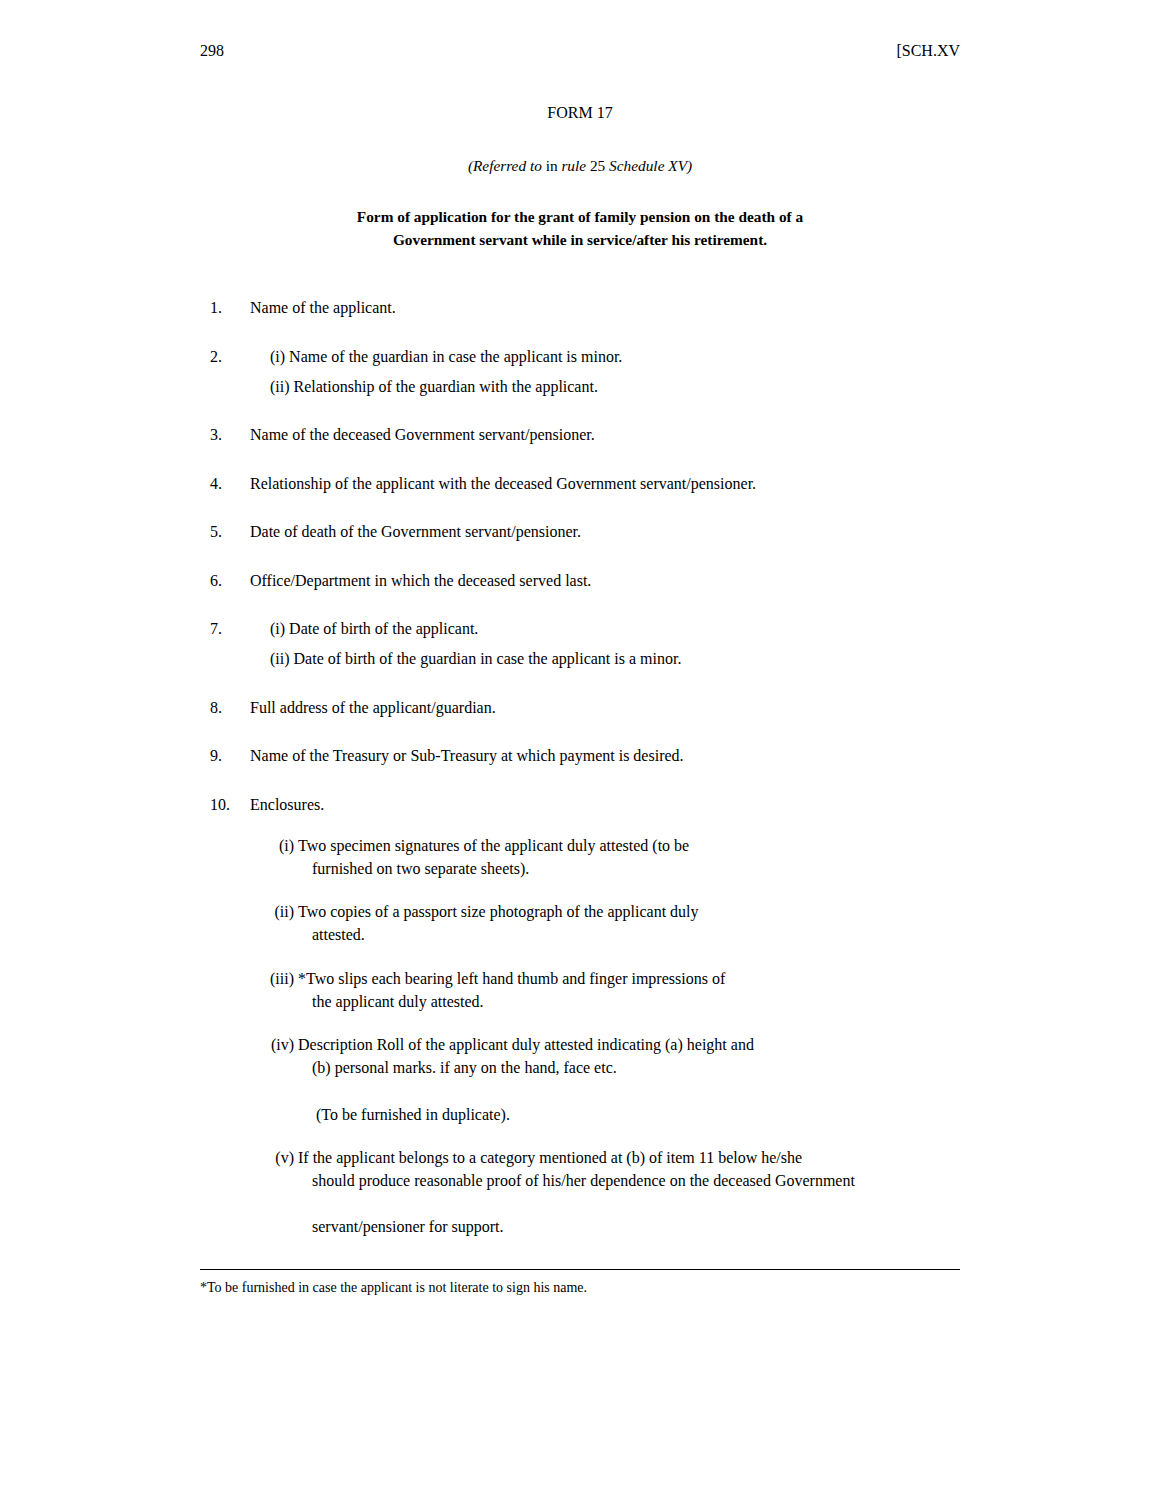298 [SCH.XV
FORM 17
(Referred to in rule 25 Schedule XV)
Form of application for the grant of family pension on the death of a
Government servant while in service/after his retirement.
Name of the applicant.
(i) Name of the guardian in case the applicant is minor.
(ii) Relationship of the guardian with the applicant.
Name of the deceased Government servant/pensioner.
Relationship of the applicant with the deceased Government servant/pensioner.
Date of death of the Government servant/pensioner.
Office/Department in which the deceased served last.
(i) Date of birth of the applicant.
(ii) Date of birth of the guardian in case the applicant is a minor.
Full address of the applicant/guardian.
Name of the Treasury or Sub-Treasury at which payment is desired.
Enclosures.
(i) Two specimen signatures of the applicant duly attested (to be
furnished on two separate sheets).
(ii) Two copies of a passport size photograph of the applicant duly
attested.
(iii)*Two slips each bearing left hand thumb and finger impressions of
the applicant duly attested.
(iv) Description Roll of the applicant duly attested indicating (a) height and
(b) personal marks. if any on the hand, face etc.
(To be furnished in duplicate).
(v) If the applicant belongs to a category mentioned at (b) of item 11 below he/she
should produce reasonable proof of his/her dependence on the deceased Government
servant/pensioner for support.
*To be furnished in case the applicant is not literate to sign his name.